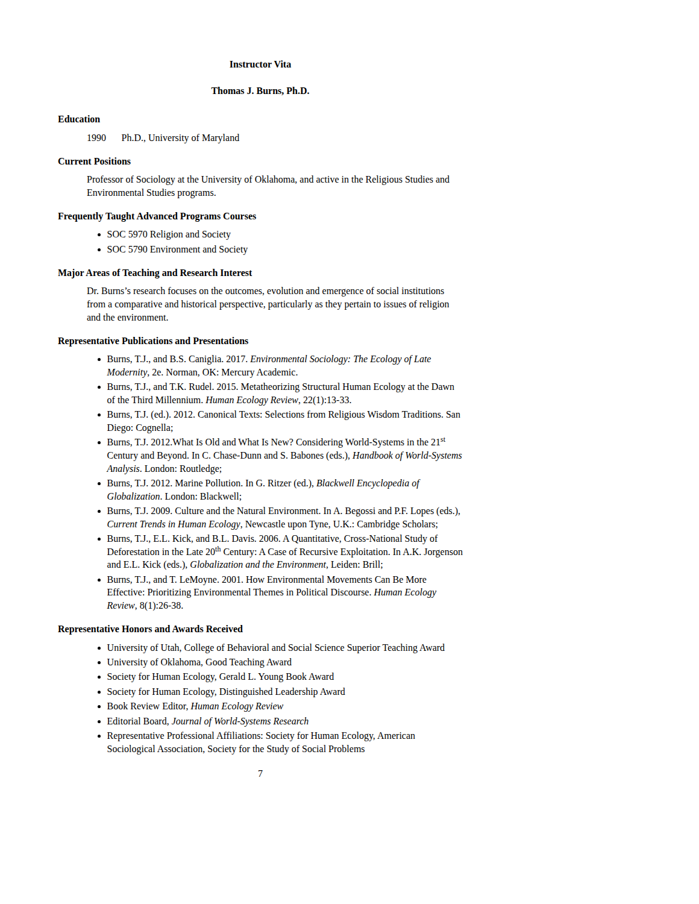Instructor Vita
Thomas J. Burns, Ph.D.
Education
1990 Ph.D., University of Maryland
Current Positions
Professor of Sociology at the University of Oklahoma, and active in the Religious Studies and Environmental Studies programs.
Frequently Taught Advanced Programs Courses
SOC 5970 Religion and Society
SOC 5790 Environment and Society
Major Areas of Teaching and Research Interest
Dr. Burns’s research focuses on the outcomes, evolution and emergence of social institutions from a comparative and historical perspective, particularly as they pertain to issues of religion and the environment.
Representative Publications and Presentations
Burns, T.J., and B.S. Caniglia. 2017. Environmental Sociology: The Ecology of Late Modernity, 2e. Norman, OK: Mercury Academic.
Burns, T.J., and T.K. Rudel. 2015. Metatheorizing Structural Human Ecology at the Dawn of the Third Millennium. Human Ecology Review, 22(1):13-33.
Burns, T.J. (ed.). 2012. Canonical Texts: Selections from Religious Wisdom Traditions. San Diego: Cognella;
Burns, T.J. 2012.What Is Old and What Is New? Considering World-Systems in the 21st Century and Beyond. In C. Chase-Dunn and S. Babones (eds.), Handbook of World-Systems Analysis. London: Routledge;
Burns, T.J. 2012. Marine Pollution. In G. Ritzer (ed.), Blackwell Encyclopedia of Globalization. London: Blackwell;
Burns, T.J. 2009. Culture and the Natural Environment. In A. Begossi and P.F. Lopes (eds.), Current Trends in Human Ecology, Newcastle upon Tyne, U.K.: Cambridge Scholars;
Burns, T.J., E.L. Kick, and B.L. Davis. 2006. A Quantitative, Cross-National Study of Deforestation in the Late 20th Century: A Case of Recursive Exploitation. In A.K. Jorgenson and E.L. Kick (eds.), Globalization and the Environment, Leiden: Brill;
Burns, T.J., and T. LeMoyne. 2001. How Environmental Movements Can Be More Effective: Prioritizing Environmental Themes in Political Discourse. Human Ecology Review, 8(1):26-38.
Representative Honors and Awards Received
University of Utah, College of Behavioral and Social Science Superior Teaching Award
University of Oklahoma, Good Teaching Award
Society for Human Ecology, Gerald L. Young Book Award
Society for Human Ecology, Distinguished Leadership Award
Book Review Editor, Human Ecology Review
Editorial Board, Journal of World-Systems Research
Representative Professional Affiliations: Society for Human Ecology, American Sociological Association, Society for the Study of Social Problems
7